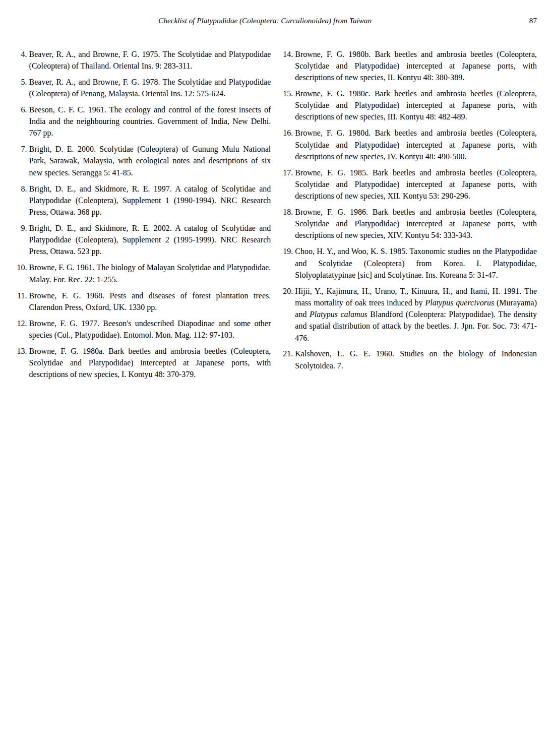Checklist of Platypodidae (Coleoptera: Curculionoidea) from Taiwan 87
Beaver, R. A., and Browne, F. G. 1975. The Scolytidae and Platypodidae (Coleoptera) of Thailand. Oriental Ins. 9: 283-311.
Beaver, R. A., and Browne, F. G. 1978. The Scolytidae and Platypodidae (Coleoptera) of Penang, Malaysia. Oriental Ins. 12: 575-624.
Beeson, C. F. C. 1961. The ecology and control of the forest insects of India and the neighbouring countries. Government of India, New Delhi. 767 pp.
Bright, D. E. 2000. Scolytidae (Coleoptera) of Gunung Mulu National Park, Sarawak, Malaysia, with ecological notes and descriptions of six new species. Serangga 5: 41-85.
Bright, D. E., and Skidmore, R. E. 1997. A catalog of Scolytidae and Platypodidae (Coleoptera), Supplement 1 (1990-1994). NRC Research Press, Ottawa. 368 pp.
Bright, D. E., and Skidmore, R. E. 2002. A catalog of Scolytidae and Platypodidae (Coleoptera), Supplement 2 (1995-1999). NRC Research Press, Ottawa. 523 pp.
Browne, F. G. 1961. The biology of Malayan Scolytidae and Platypodidae. Malay. For. Rec. 22: 1-255.
Browne, F. G. 1968. Pests and diseases of forest plantation trees. Clarendon Press, Oxford, UK. 1330 pp.
Browne, F. G. 1977. Beeson's undescribed Diapodinae and some other species (Col., Platypodidae). Entomol. Mon. Mag. 112: 97-103.
Browne, F. G. 1980a. Bark beetles and ambrosia beetles (Coleoptera, Scolytidae and Platypodidae) intercepted at Japanese ports, with descriptions of new species, I. Kontyu 48: 370-379.
Browne, F. G. 1980b. Bark beetles and ambrosia beetles (Coleoptera, Scolytidae and Platypodidae) intercepted at Japanese ports, with descriptions of new species, II. Kontyu 48: 380-389.
Browne, F. G. 1980c. Bark beetles and ambrosia beetles (Coleoptera, Scolytidae and Platypodidae) intercepted at Japanese ports, with descriptions of new species, III. Kontyu 48: 482-489.
Browne, F. G. 1980d. Bark beetles and ambrosia beetles (Coleoptera, Scolytidae and Platypodidae) intercepted at Japanese ports, with descriptions of new species, IV. Kontyu 48: 490-500.
Browne, F. G. 1985. Bark beetles and ambrosia beetles (Coleoptera, Scolytidae and Platypodidae) intercepted at Japanese ports, with descriptions of new species, XII. Kontyu 53: 290-296.
Browne, F. G. 1986. Bark beetles and ambrosia beetles (Coleoptera, Scolytidae and Platypodidae) intercepted at Japanese ports, with descriptions of new species, XIV. Kontyu 54: 333-343.
Choo, H. Y., and Woo, K. S. 1985. Taxonomic studies on the Platypodidae and Scolytidae (Coleoptera) from Korea. I. Platypodidae, Slolyoplatatypinae [sic] and Scolytinae. Ins. Koreana 5: 31-47.
Hijii, Y., Kajimura, H., Urano, T., Kinuura, H., and Itami, H. 1991. The mass mortality of oak trees induced by Platypus quercivorus (Murayama) and Platypus calamus Blandford (Coleoptera: Platypodidae). The density and spatial distribution of attack by the beetles. J. Jpn. For. Soc. 73: 471-476.
Kalshoven, L. G. E. 1960. Studies on the biology of Indonesian Scolytoidea. 7.